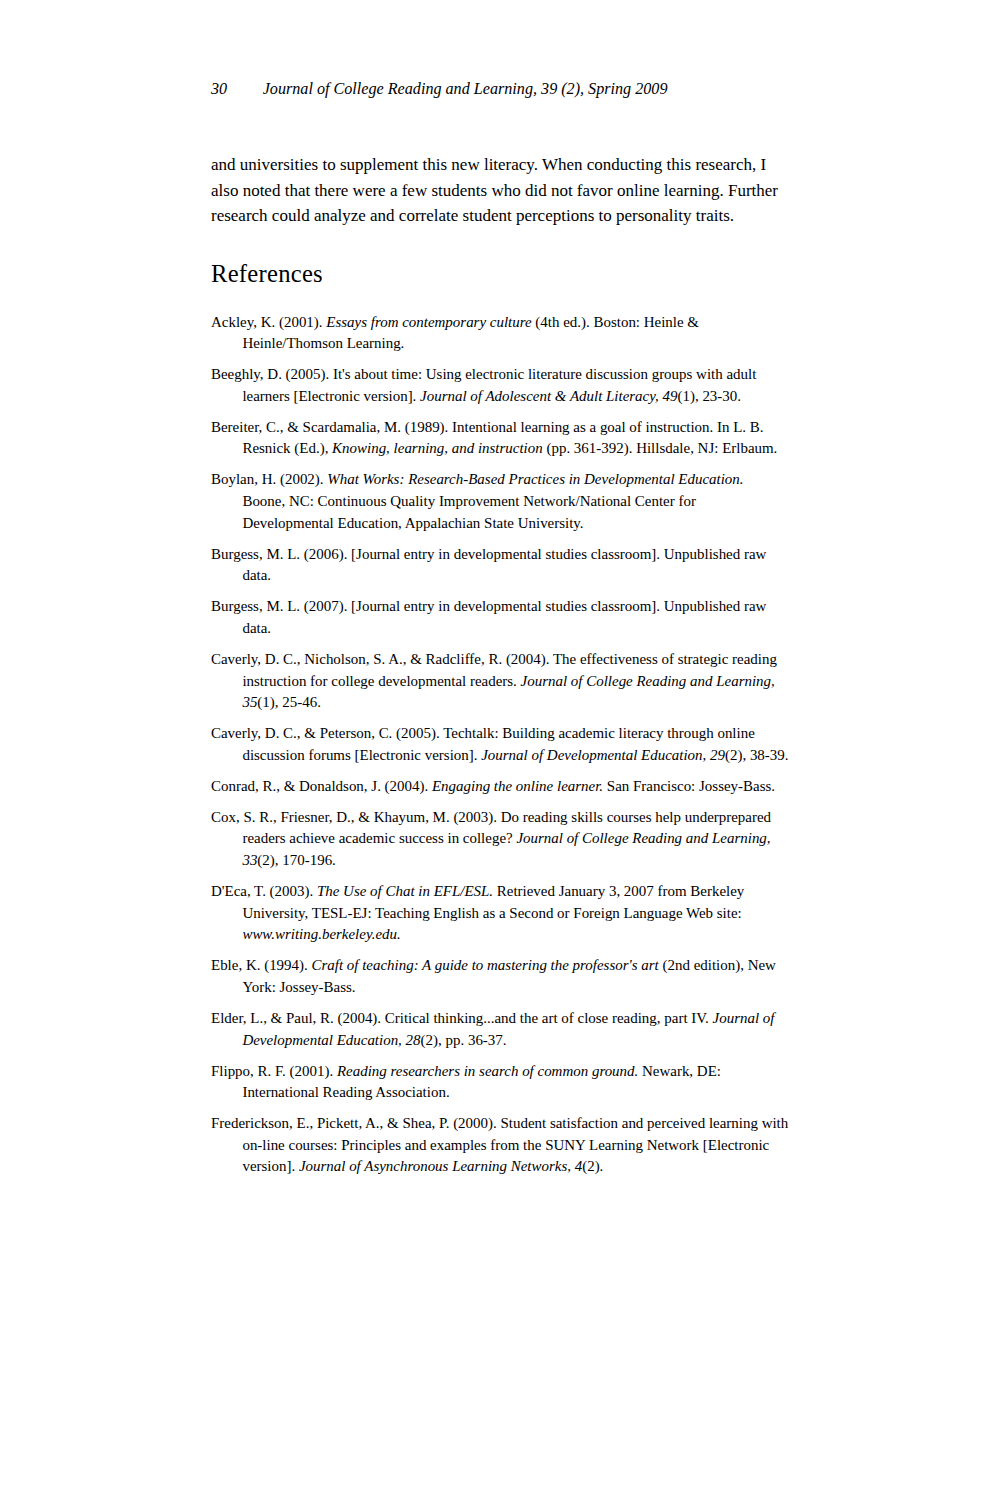30 Journal of College Reading and Learning, 39 (2), Spring 2009
and universities to supplement this new literacy. When conducting this research, I also noted that there were a few students who did not favor online learning. Further research could analyze and correlate student perceptions to personality traits.
References
Ackley, K. (2001). Essays from contemporary culture (4th ed.). Boston: Heinle & Heinle/Thomson Learning.
Beeghly, D. (2005). It's about time: Using electronic literature discussion groups with adult learners [Electronic version]. Journal of Adolescent & Adult Literacy, 49(1), 23-30.
Bereiter, C., & Scardamalia, M. (1989). Intentional learning as a goal of instruction. In L. B. Resnick (Ed.), Knowing, learning, and instruction (pp. 361-392). Hillsdale, NJ: Erlbaum.
Boylan, H. (2002). What Works: Research-Based Practices in Developmental Education. Boone, NC: Continuous Quality Improvement Network/National Center for Developmental Education, Appalachian State University.
Burgess, M. L. (2006). [Journal entry in developmental studies classroom]. Unpublished raw data.
Burgess, M. L. (2007). [Journal entry in developmental studies classroom]. Unpublished raw data.
Caverly, D. C., Nicholson, S. A., & Radcliffe, R. (2004). The effectiveness of strategic reading instruction for college developmental readers. Journal of College Reading and Learning, 35(1), 25-46.
Caverly, D. C., & Peterson, C. (2005). Techtalk: Building academic literacy through online discussion forums [Electronic version]. Journal of Developmental Education, 29(2), 38-39.
Conrad, R., & Donaldson, J. (2004). Engaging the online learner. San Francisco: Jossey-Bass.
Cox, S. R., Friesner, D., & Khayum, M. (2003). Do reading skills courses help underprepared readers achieve academic success in college? Journal of College Reading and Learning, 33(2), 170-196.
D'Eca, T. (2003). The Use of Chat in EFL/ESL. Retrieved January 3, 2007 from Berkeley University, TESL-EJ: Teaching English as a Second or Foreign Language Web site: www.writing.berkeley.edu.
Eble, K. (1994). Craft of teaching: A guide to mastering the professor's art (2nd edition), New York: Jossey-Bass.
Elder, L., & Paul, R. (2004). Critical thinking...and the art of close reading, part IV. Journal of Developmental Education, 28(2), pp. 36-37.
Flippo, R. F. (2001). Reading researchers in search of common ground. Newark, DE: International Reading Association.
Frederickson, E., Pickett, A., & Shea, P. (2000). Student satisfaction and perceived learning with on-line courses: Principles and examples from the SUNY Learning Network [Electronic version]. Journal of Asynchronous Learning Networks, 4(2).